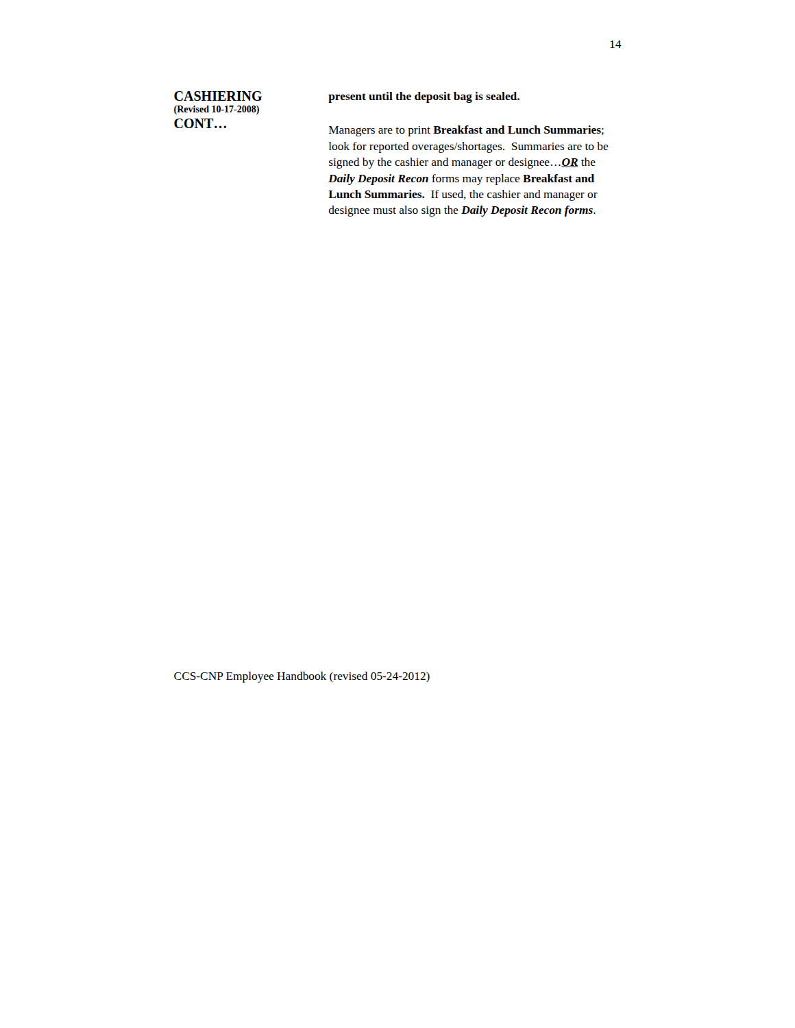14
CASHIERING
(Revised 10-17-2008)
CONT…
present until the deposit bag is sealed.
Managers are to print Breakfast and Lunch Summaries; look for reported overages/shortages. Summaries are to be signed by the cashier and manager or designee…OR the Daily Deposit Recon forms may replace Breakfast and Lunch Summaries. If used, the cashier and manager or designee must also sign the Daily Deposit Recon forms.
CCS-CNP Employee Handbook (revised 05-24-2012)